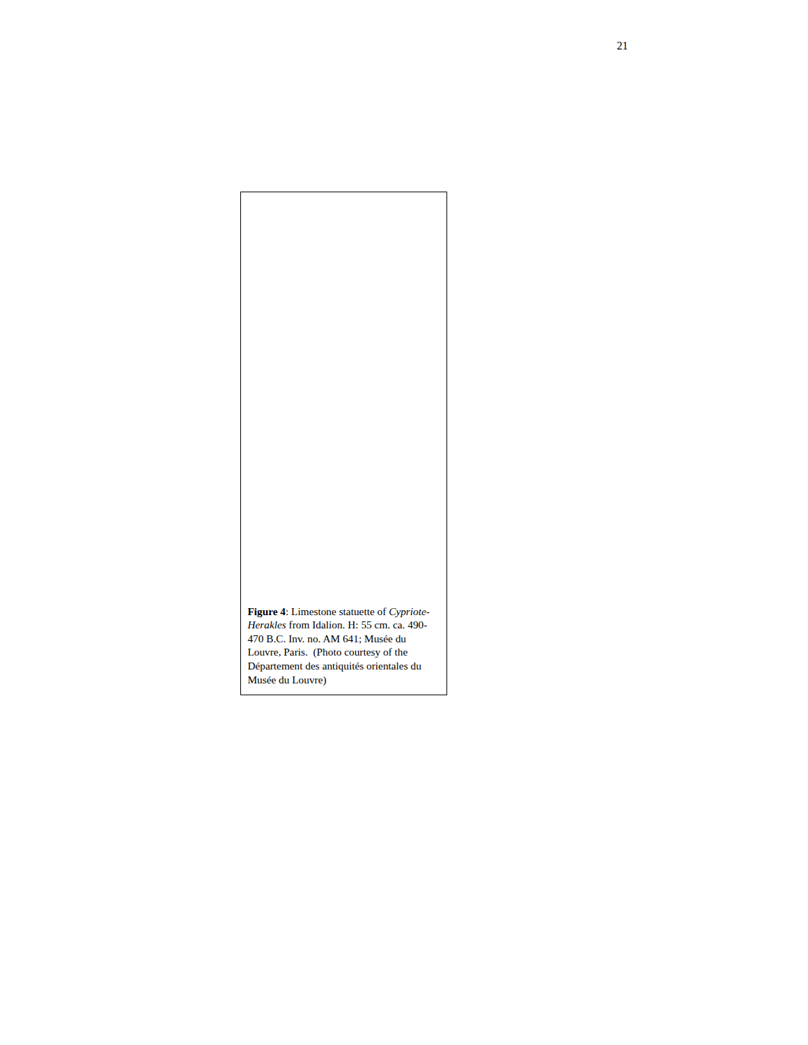21
Figure 4: Limestone statuette of Cypriote-Herakles from Idalion. H: 55 cm. ca. 490-470 B.C. Inv. no. AM 641; Musée du Louvre, Paris. (Photo courtesy of the Département des antiquités orientales du Musée du Louvre)